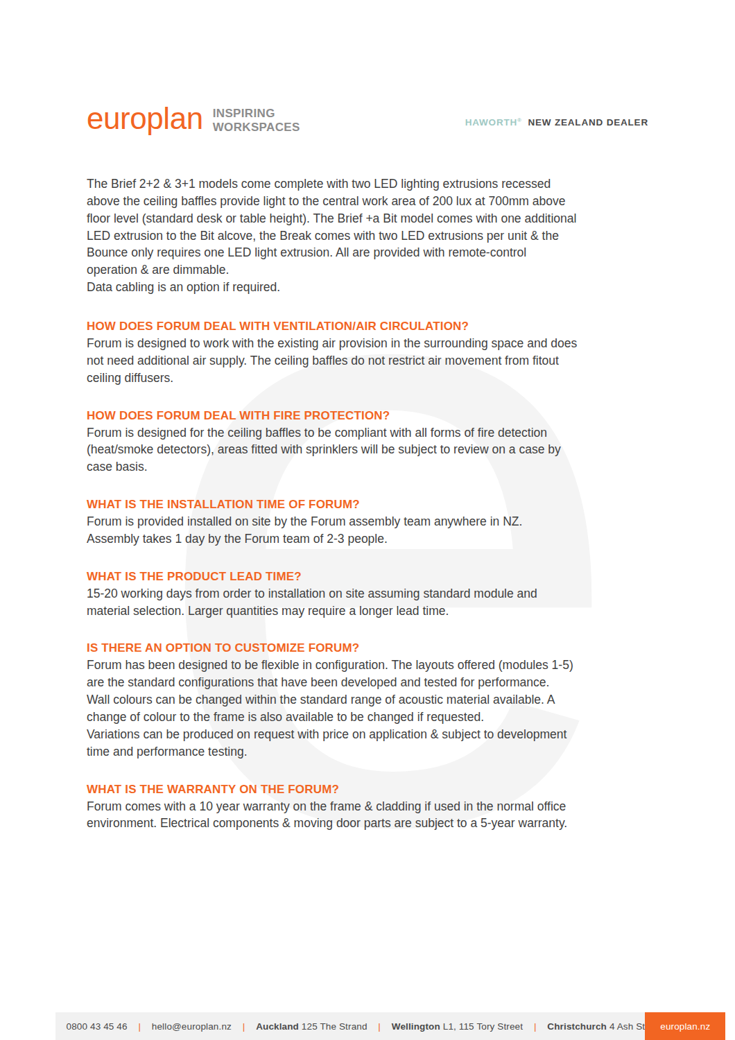e
europlan
Inspiring
Workspaces
HAWORTH® NEW ZEALAND DEALER
The Brief 2+2 & 3+1 models come complete with two LED lighting extrusions recessed above the ceiling baffles provide light to the central work area of 200 lux at 700mm above floor level (standard desk or table height). The Brief +a Bit model comes with one additional LED extrusion to the Bit alcove, the Break comes with two LED extrusions per unit & the Bounce only requires one LED light extrusion. All are provided with remote-control operation & are dimmable.
Data cabling is an option if required.
How does Forum deal with ventilation/air circulation?
Forum is designed to work with the existing air provision in the surrounding space and does not need additional air supply. The ceiling baffles do not restrict air movement from fitout ceiling diffusers.
How does Forum deal with fire protection?
Forum is designed for the ceiling baffles to be compliant with all forms of fire detection (heat/smoke detectors), areas fitted with sprinklers will be subject to review on a case by case basis.
What is the installation time of Forum?
Forum is provided installed on site by the Forum assembly team anywhere in NZ.
Assembly takes 1 day by the Forum team of 2-3 people.
What is the product lead time?
15-20 working days from order to installation on site assuming standard module and material selection. Larger quantities may require a longer lead time.
Is there an option to customize Forum?
Forum has been designed to be flexible in configuration. The layouts offered (modules 1-5) are the standard configurations that have been developed and tested for performance.
Wall colours can be changed within the standard range of acoustic material available. A change of colour to the frame is also available to be changed if requested.
Variations can be produced on request with price on application & subject to development time and performance testing.
What is the warranty on the Forum?
Forum comes with a 10 year warranty on the frame & cladding if used in the normal office environment. Electrical components & moving door parts are subject to a 5-year warranty.
0800 43 45 46 | hello@europlan.nz | Auckland 125 The Strand | Wellington L1, 115 Tory Street | Christchurch 4 Ash St
europlan.nz